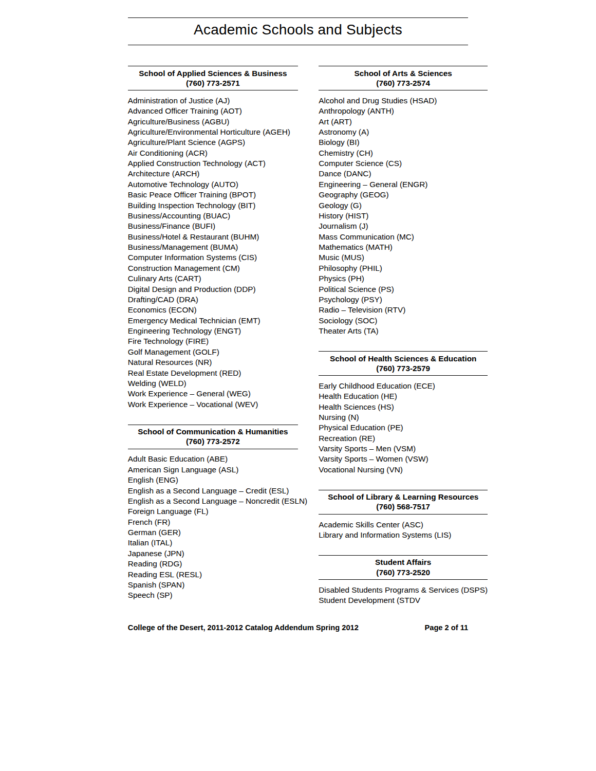Academic Schools and Subjects
School of Applied Sciences & Business (760) 773-2571
Administration of Justice (AJ)
Advanced Officer Training (AOT)
Agriculture/Business (AGBU)
Agriculture/Environmental Horticulture (AGEH)
Agriculture/Plant Science (AGPS)
Air Conditioning (ACR)
Applied Construction Technology (ACT)
Architecture (ARCH)
Automotive Technology (AUTO)
Basic Peace Officer Training (BPOT)
Building Inspection Technology (BIT)
Business/Accounting (BUAC)
Business/Finance (BUFI)
Business/Hotel & Restaurant (BUHM)
Business/Management (BUMA)
Computer Information Systems (CIS)
Construction Management (CM)
Culinary Arts (CART)
Digital Design and Production (DDP)
Drafting/CAD (DRA)
Economics (ECON)
Emergency Medical Technician (EMT)
Engineering Technology (ENGT)
Fire Technology (FIRE)
Golf Management (GOLF)
Natural Resources (NR)
Real Estate Development (RED)
Welding (WELD)
Work Experience – General (WEG)
Work Experience – Vocational (WEV)
School of Communication & Humanities (760) 773-2572
Adult Basic Education (ABE)
American Sign Language (ASL)
English (ENG)
English as a Second Language – Credit (ESL)
English as a Second Language – Noncredit (ESLN)
Foreign Language (FL)
French (FR)
German (GER)
Italian (ITAL)
Japanese (JPN)
Reading (RDG)
Reading ESL (RESL)
Spanish (SPAN)
Speech (SP)
School of Arts & Sciences (760) 773-2574
Alcohol and Drug Studies (HSAD)
Anthropology (ANTH)
Art (ART)
Astronomy (A)
Biology (BI)
Chemistry (CH)
Computer Science (CS)
Dance (DANC)
Engineering – General (ENGR)
Geography (GEOG)
Geology (G)
History (HIST)
Journalism (J)
Mass Communication (MC)
Mathematics (MATH)
Music (MUS)
Philosophy (PHIL)
Physics (PH)
Political Science (PS)
Psychology (PSY)
Radio – Television (RTV)
Sociology (SOC)
Theater Arts (TA)
School of Health Sciences & Education (760) 773-2579
Early Childhood Education (ECE)
Health Education (HE)
Health Sciences (HS)
Nursing (N)
Physical Education (PE)
Recreation (RE)
Varsity Sports – Men (VSM)
Varsity Sports – Women (VSW)
Vocational Nursing (VN)
School of Library & Learning Resources (760) 568-7517
Academic Skills Center (ASC)
Library and Information Systems (LIS)
Student Affairs (760) 773-2520
Disabled Students Programs & Services (DSPS)
Student Development (STDV
College of the Desert, 2011-2012 Catalog Addendum Spring 2012 Page 2 of 11